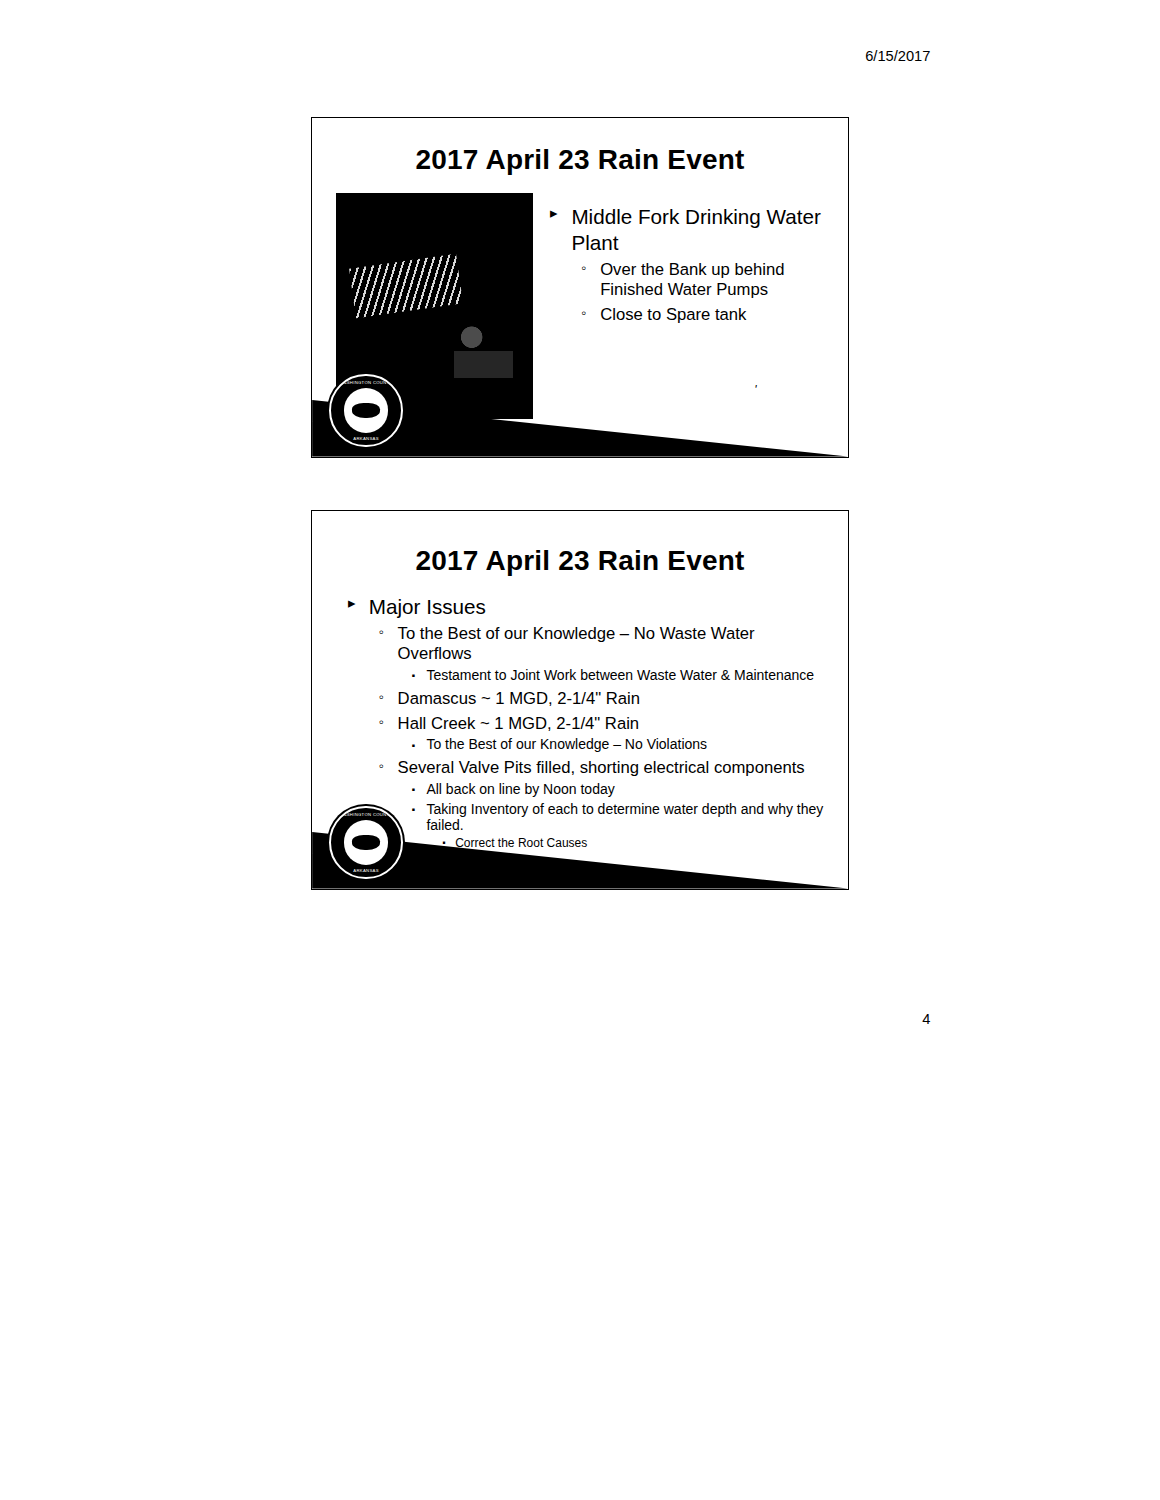6/15/2017
2017 April 23 Rain Event
Middle Fork Drinking Water Plant
Over the Bank up behind Finished Water Pumps
Close to Spare tank
'
WASHINGTON COUNTY
ARKANSAS
2017 April 23 Rain Event
Major Issues
To the Best of our Knowledge – No Waste Water Overflows
Testament to Joint Work between Waste Water & Maintenance
Damascus ~ 1 MGD, 2-1/4" Rain
Hall Creek ~ 1 MGD, 2-1/4" Rain
To the Best of our Knowledge – No Violations
Several Valve Pits filled, shorting electrical components
All back on line by Noon today
Taking Inventory of each to determine water depth and why they failed.
Correct the Root Causes
WASHINGTON COUNTY
ARKANSAS
4